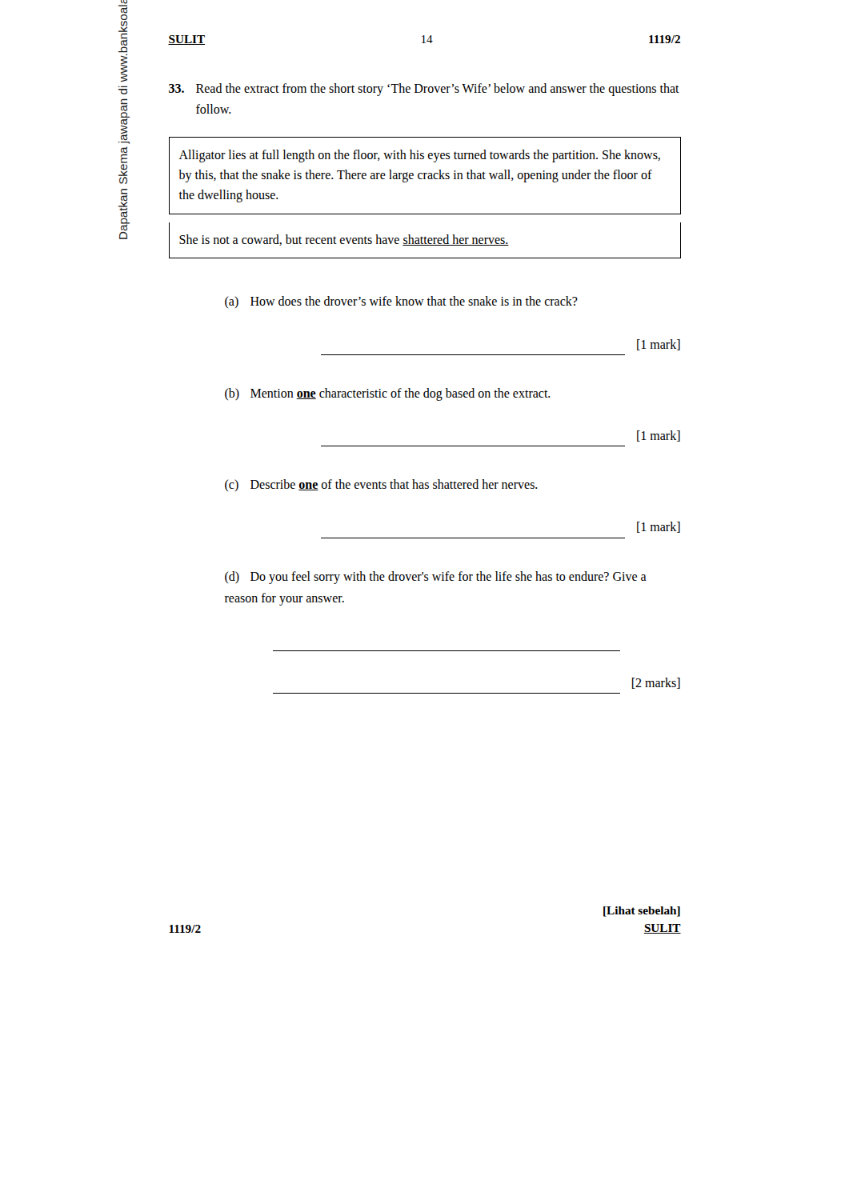Dapatkan Skema jawapan di www.banksoalanspm.com
SULIT 14 1119/2
33. Read the extract from the short story ‘The Drover’s Wife’ below and answer the questions that follow.
Alligator lies at full length on the floor, with his eyes turned towards the partition. She knows, by this, that the snake is there. There are large cracks in that wall, opening under the floor of the dwelling house.
She is not a coward, but recent events have shattered her nerves.
(a) How does the drover’s wife know that the snake is in the crack?
[1 mark]
(b) Mention one characteristic of the dog based on the extract.
[1 mark]
(c) Describe one of the events that has shattered her nerves.
[1 mark]
(d) Do you feel sorry with the drover's wife for the life she has to endure? Give a reason for your answer.
[2 marks]
[2 marks]
1119/2 [Lihat sebelah] SULIT